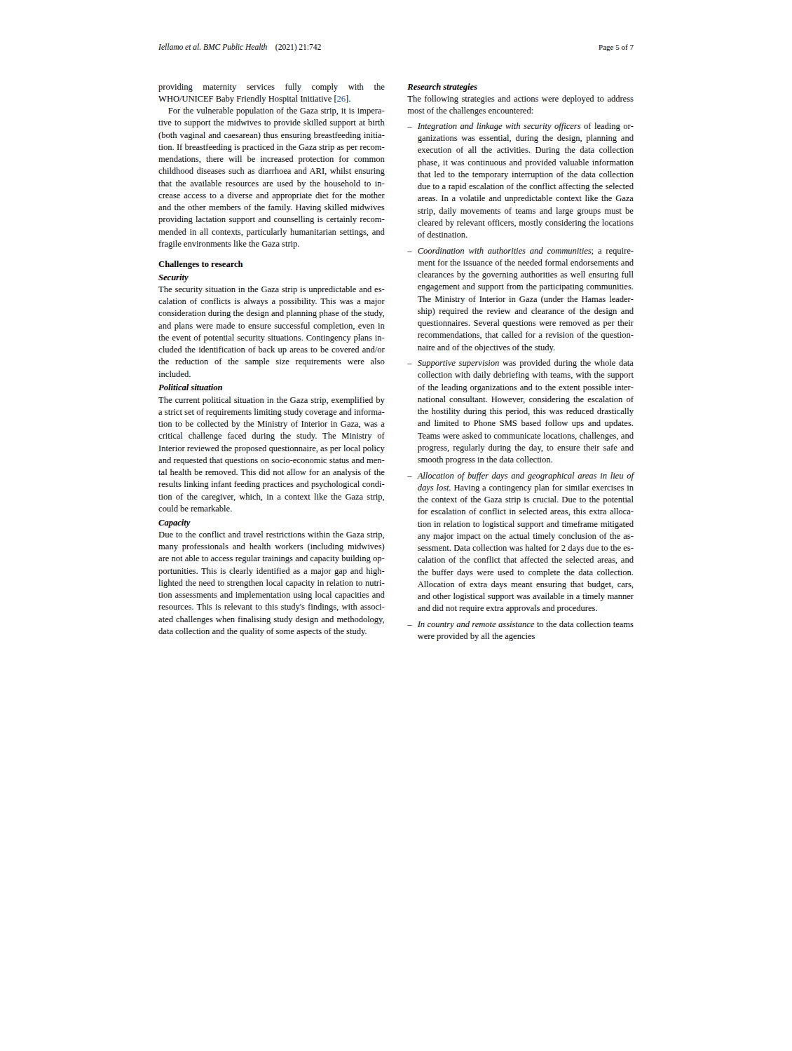Iellamo et al. BMC Public Health (2021) 21:742
Page 5 of 7
providing maternity services fully comply with the WHO/UNICEF Baby Friendly Hospital Initiative [26].
For the vulnerable population of the Gaza strip, it is imperative to support the midwives to provide skilled support at birth (both vaginal and caesarean) thus ensuring breastfeeding initiation. If breastfeeding is practiced in the Gaza strip as per recommendations, there will be increased protection for common childhood diseases such as diarrhoea and ARI, whilst ensuring that the available resources are used by the household to increase access to a diverse and appropriate diet for the mother and the other members of the family. Having skilled midwives providing lactation support and counselling is certainly recommended in all contexts, particularly humanitarian settings, and fragile environments like the Gaza strip.
Challenges to research
Security
The security situation in the Gaza strip is unpredictable and escalation of conflicts is always a possibility. This was a major consideration during the design and planning phase of the study, and plans were made to ensure successful completion, even in the event of potential security situations. Contingency plans included the identification of back up areas to be covered and/or the reduction of the sample size requirements were also included.
Political situation
The current political situation in the Gaza strip, exemplified by a strict set of requirements limiting study coverage and information to be collected by the Ministry of Interior in Gaza, was a critical challenge faced during the study. The Ministry of Interior reviewed the proposed questionnaire, as per local policy and requested that questions on socio-economic status and mental health be removed. This did not allow for an analysis of the results linking infant feeding practices and psychological condition of the caregiver, which, in a context like the Gaza strip, could be remarkable.
Capacity
Due to the conflict and travel restrictions within the Gaza strip, many professionals and health workers (including midwives) are not able to access regular trainings and capacity building opportunities. This is clearly identified as a major gap and highlighted the need to strengthen local capacity in relation to nutrition assessments and implementation using local capacities and resources. This is relevant to this study's findings, with associated challenges when finalising study design and methodology, data collection and the quality of some aspects of the study.
Research strategies
The following strategies and actions were deployed to address most of the challenges encountered:
Integration and linkage with security officers of leading organizations was essential, during the design, planning and execution of all the activities. During the data collection phase, it was continuous and provided valuable information that led to the temporary interruption of the data collection due to a rapid escalation of the conflict affecting the selected areas. In a volatile and unpredictable context like the Gaza strip, daily movements of teams and large groups must be cleared by relevant officers, mostly considering the locations of destination.
Coordination with authorities and communities; a requirement for the issuance of the needed formal endorsements and clearances by the governing authorities as well ensuring full engagement and support from the participating communities. The Ministry of Interior in Gaza (under the Hamas leadership) required the review and clearance of the design and questionnaires. Several questions were removed as per their recommendations, that called for a revision of the questionnaire and of the objectives of the study.
Supportive supervision was provided during the whole data collection with daily debriefing with teams, with the support of the leading organizations and to the extent possible international consultant. However, considering the escalation of the hostility during this period, this was reduced drastically and limited to Phone SMS based follow ups and updates. Teams were asked to communicate locations, challenges, and progress, regularly during the day, to ensure their safe and smooth progress in the data collection.
Allocation of buffer days and geographical areas in lieu of days lost. Having a contingency plan for similar exercises in the context of the Gaza strip is crucial. Due to the potential for escalation of conflict in selected areas, this extra allocation in relation to logistical support and timeframe mitigated any major impact on the actual timely conclusion of the assessment. Data collection was halted for 2 days due to the escalation of the conflict that affected the selected areas, and the buffer days were used to complete the data collection. Allocation of extra days meant ensuring that budget, cars, and other logistical support was available in a timely manner and did not require extra approvals and procedures.
In country and remote assistance to the data collection teams were provided by all the agencies